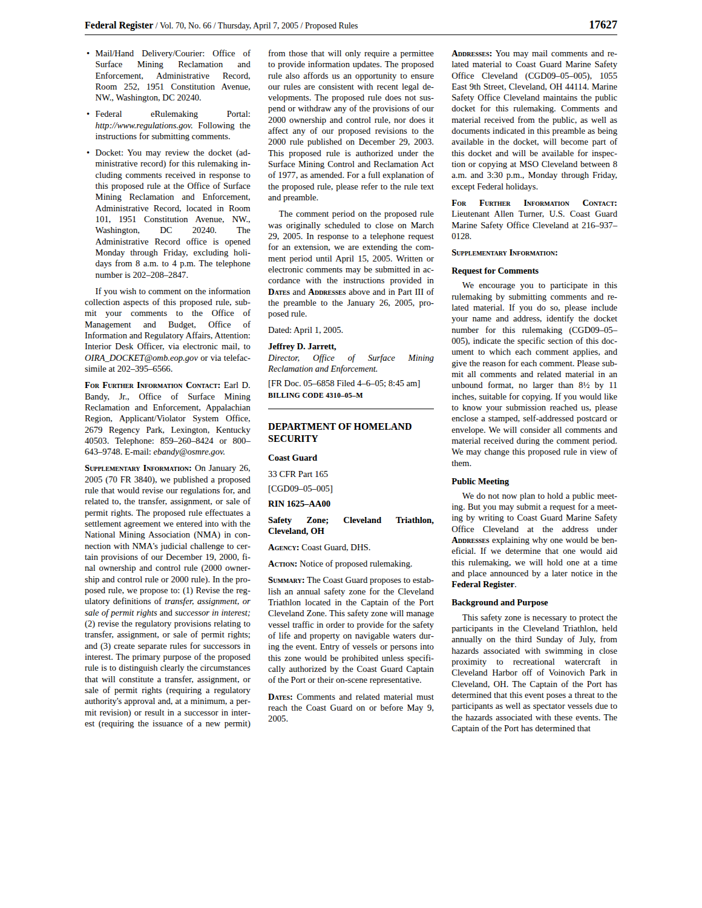Federal Register / Vol. 70, No. 66 / Thursday, April 7, 2005 / Proposed Rules
17627
Mail/Hand Delivery/Courier: Office of Surface Mining Reclamation and Enforcement, Administrative Record, Room 252, 1951 Constitution Avenue, NW., Washington, DC 20240.
Federal eRulemaking Portal: http://www.regulations.gov. Following the instructions for submitting comments.
Docket: You may review the docket (administrative record) for this rulemaking including comments received in response to this proposed rule at the Office of Surface Mining Reclamation and Enforcement, Administrative Record, located in Room 101, 1951 Constitution Avenue, NW., Washington, DC 20240. The Administrative Record office is opened Monday through Friday, excluding holidays from 8 a.m. to 4 p.m. The telephone number is 202–208–2847.
If you wish to comment on the information collection aspects of this proposed rule, submit your comments to the Office of Management and Budget, Office of Information and Regulatory Affairs, Attention: Interior Desk Officer, via electronic mail, to OIRA_DOCKET@omb.eop.gov or via telefacsimile at 202–395–6566.
For Further Information Contact: Earl D. Bandy, Jr., Office of Surface Mining Reclamation and Enforcement, Appalachian Region, Applicant/Violator System Office, 2679 Regency Park, Lexington, Kentucky 40503. Telephone: 859–260–8424 or 800–643–9748. E-mail: ebandy@osmre.gov.
Supplementary Information: On January 26, 2005 (70 FR 3840), we published a proposed rule that would revise our regulations for, and related to, the transfer, assignment, or sale of permit rights. The proposed rule effectuates a settlement agreement we entered into with the National Mining Association (NMA) in connection with NMA's judicial challenge to certain provisions of our December 19, 2000, final ownership and control rule (2000 ownership and control rule or 2000 rule). In the proposed rule, we propose to: (1) Revise the regulatory definitions of transfer, assignment, or sale of permit rights and successor in interest; (2) revise the regulatory provisions relating to transfer, assignment, or sale of permit rights; and (3) create separate rules for successors in interest. The primary purpose of the proposed rule is to distinguish clearly the circumstances that will constitute a transfer, assignment, or sale of permit rights (requiring a regulatory authority's approval and, at a minimum, a permit revision) or result in a successor in interest (requiring the issuance of a new permit) from those that will only require a permittee to provide information updates. The proposed rule also affords us an opportunity to ensure our rules are consistent with recent legal developments. The proposed rule does not suspend or withdraw any of the provisions of our 2000 ownership and control rule, nor does it affect any of our proposed revisions to the 2000 rule published on December 29, 2003. This proposed rule is authorized under the Surface Mining Control and Reclamation Act of 1977, as amended. For a full explanation of the proposed rule, please refer to the rule text and preamble.
The comment period on the proposed rule was originally scheduled to close on March 29, 2005. In response to a telephone request for an extension, we are extending the comment period until April 15, 2005. Written or electronic comments may be submitted in accordance with the instructions provided in Dates and Addresses above and in Part III of the preamble to the January 26, 2005, proposed rule.
Dated: April 1, 2005.
Jeffrey D. Jarrett,
Director, Office of Surface Mining Reclamation and Enforcement.
[FR Doc. 05–6858 Filed 4–6–05; 8:45 am]
BILLING CODE 4310–05–M
DEPARTMENT OF HOMELAND SECURITY
Coast Guard
33 CFR Part 165
[CGD09–05–005]
RIN 1625–AA00
Safety Zone; Cleveland Triathlon, Cleveland, OH
Agency: Coast Guard, DHS.
Action: Notice of proposed rulemaking.
Summary: The Coast Guard proposes to establish an annual safety zone for the Cleveland Triathlon located in the Captain of the Port Cleveland Zone. This safety zone will manage vessel traffic in order to provide for the safety of life and property on navigable waters during the event. Entry of vessels or persons into this zone would be prohibited unless specifically authorized by the Coast Guard Captain of the Port or their on-scene representative.
Dates: Comments and related material must reach the Coast Guard on or before May 9, 2005.
Addresses: You may mail comments and related material to Coast Guard Marine Safety Office Cleveland (CGD09–05–005), 1055 East 9th Street, Cleveland, OH 44114. Marine Safety Office Cleveland maintains the public docket for this rulemaking. Comments and material received from the public, as well as documents indicated in this preamble as being available in the docket, will become part of this docket and will be available for inspection or copying at MSO Cleveland between 8 a.m. and 3:30 p.m., Monday through Friday, except Federal holidays.
For Further Information Contact: Lieutenant Allen Turner, U.S. Coast Guard Marine Safety Office Cleveland at 216–937–0128.
Supplementary Information:
Request for Comments
We encourage you to participate in this rulemaking by submitting comments and related material. If you do so, please include your name and address, identify the docket number for this rulemaking (CGD09–05–005), indicate the specific section of this document to which each comment applies, and give the reason for each comment. Please submit all comments and related material in an unbound format, no larger than 8½ by 11 inches, suitable for copying. If you would like to know your submission reached us, please enclose a stamped, self-addressed postcard or envelope. We will consider all comments and material received during the comment period. We may change this proposed rule in view of them.
Public Meeting
We do not now plan to hold a public meeting. But you may submit a request for a meeting by writing to Coast Guard Marine Safety Office Cleveland at the address under Addresses explaining why one would be beneficial. If we determine that one would aid this rulemaking, we will hold one at a time and place announced by a later notice in the Federal Register.
Background and Purpose
This safety zone is necessary to protect the participants in the Cleveland Triathlon, held annually on the third Sunday of July, from hazards associated with swimming in close proximity to recreational watercraft in Cleveland Harbor off of Voinovich Park in Cleveland, OH. The Captain of the Port has determined that this event poses a threat to the participants as well as spectator vessels due to the hazards associated with these events. The Captain of the Port has determined that